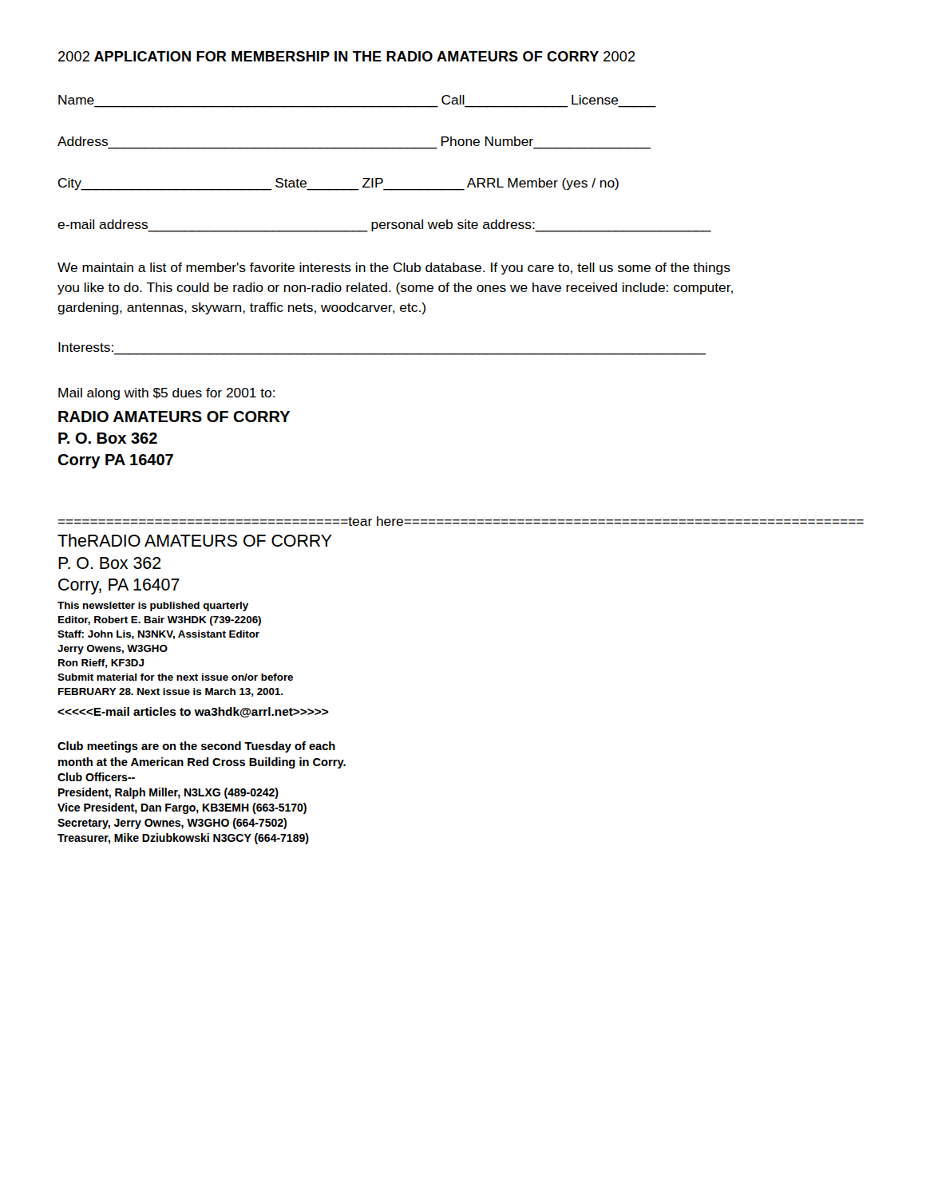2002 APPLICATION FOR MEMBERSHIP IN THE RADIO AMATEURS OF CORRY 2002
Name_______________________________________________ Call______________ License_____
Address_____________________________________________ Phone Number________________
City__________________________ State_______ ZIP___________ ARRL Member (yes / no)
e-mail address______________________________ personal web site address:________________________
We maintain a list of member's favorite interests in the Club database. If you care to, tell us some of the things
you like to do. This could be radio or non-radio related. (some of the ones we have received include: computer,
gardening, antennas, skywarn, traffic nets, woodcarver, etc.)
Interests:_________________________________________________________________________________
Mail along with $5 dues for 2001 to:
RADIO AMATEURS OF CORRY
P. O. Box 362
Corry PA 16407
====================================tear here=========================================================
The RADIO AMATEURS OF CORRY
P. O. Box 362
Corry, PA 16407
This newsletter is published quarterly
Editor, Robert E. Bair W3HDK (739-2206)
Staff: John Lis, N3NKV, Assistant Editor
Jerry Owens, W3GHO
Ron Rieff, KF3DJ
Submit material for the next issue on/or before
FEBRUARY 28. Next issue is March 13, 2001.
<<<<<E-mail articles to wa3hdk@arrl.net>>>>>
Club meetings are on the second Tuesday of each
month at the American Red Cross Building in Corry.
Club Officers--
President, Ralph Miller, N3LXG (489-0242)
Vice President, Dan Fargo, KB3EMH (663-5170)
Secretary, Jerry Ownes, W3GHO (664-7502)
Treasurer, Mike Dziubkowski N3GCY (664-7189)